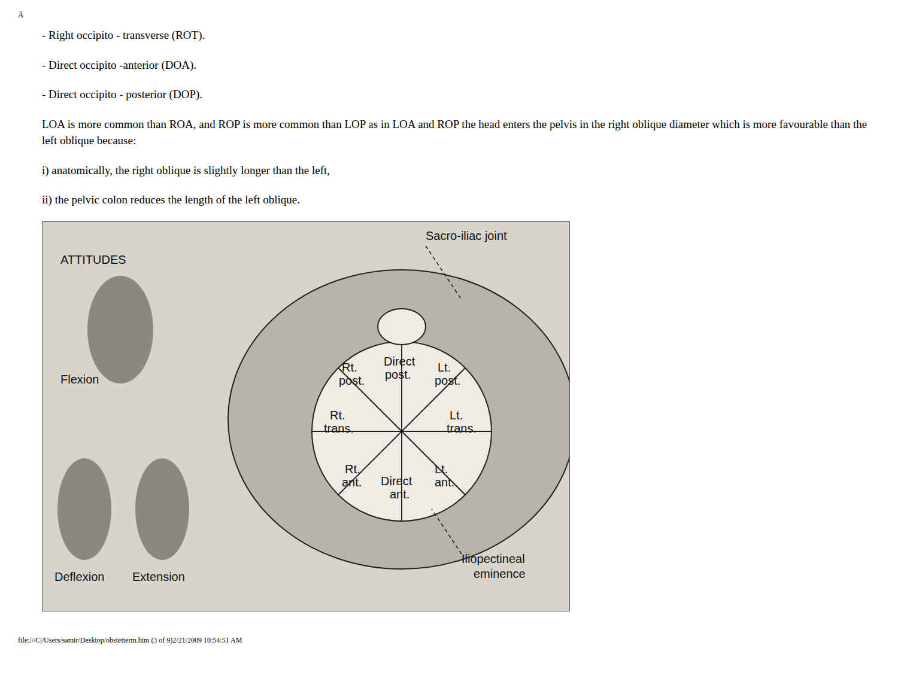Ä
- Right occipito - transverse (ROT).
- Direct occipito -anterior (DOA).
- Direct occipito - posterior (DOP).
LOA is more common than ROA, and ROP is more common than LOP as in LOA and ROP the head enters the pelvis in the right oblique diameter which is more favourable than the left oblique because:
i) anatomically, the right oblique is slightly longer than the left,
ii) the pelvic colon reduces the length of the left oblique.
file:///C|/Users/samir/Desktop/obstetterm.htm (3 of 9)2/21/2009 10:54:51 AM